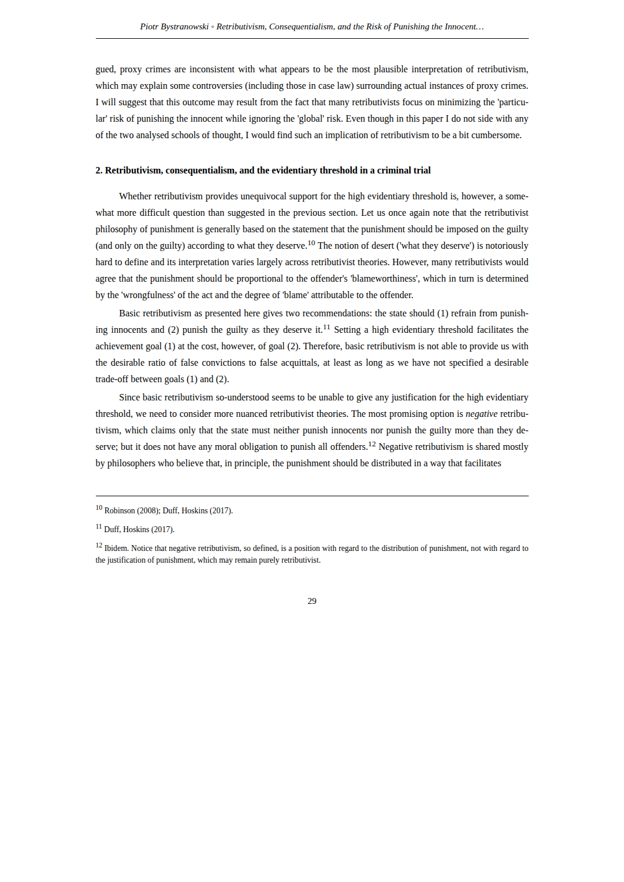Piotr Bystranowski ◦ Retributivism, Consequentialism, and the Risk of Punishing the Innocent…
gued, proxy crimes are inconsistent with what appears to be the most plausible interpretation of retributivism, which may explain some controversies (including those in case law) surrounding actual instances of proxy crimes. I will suggest that this outcome may result from the fact that many retributivists focus on minimizing the 'particular' risk of punishing the innocent while ignoring the 'global' risk. Even though in this paper I do not side with any of the two analysed schools of thought, I would find such an implication of retributivism to be a bit cumbersome.
2. Retributivism, consequentialism, and the evidentiary threshold in a criminal trial
Whether retributivism provides unequivocal support for the high evidentiary threshold is, however, a somewhat more difficult question than suggested in the previous section. Let us once again note that the retributivist philosophy of punishment is generally based on the statement that the punishment should be imposed on the guilty (and only on the guilty) according to what they deserve.10 The notion of desert ('what they deserve') is notoriously hard to define and its interpretation varies largely across retributivist theories. However, many retributivists would agree that the punishment should be proportional to the offender's 'blameworthiness', which in turn is determined by the 'wrongfulness' of the act and the degree of 'blame' attributable to the offender.
Basic retributivism as presented here gives two recommendations: the state should (1) refrain from punishing innocents and (2) punish the guilty as they deserve it.11 Setting a high evidentiary threshold facilitates the achievement goal (1) at the cost, however, of goal (2). Therefore, basic retributivism is not able to provide us with the desirable ratio of false convictions to false acquittals, at least as long as we have not specified a desirable trade-off between goals (1) and (2).
Since basic retributivism so-understood seems to be unable to give any justification for the high evidentiary threshold, we need to consider more nuanced retributivist theories. The most promising option is negative retributivism, which claims only that the state must neither punish innocents nor punish the guilty more than they deserve; but it does not have any moral obligation to punish all offenders.12 Negative retributivism is shared mostly by philosophers who believe that, in principle, the punishment should be distributed in a way that facilitates
10 Robinson (2008); Duff, Hoskins (2017).
11 Duff, Hoskins (2017).
12 Ibidem. Notice that negative retributivism, so defined, is a position with regard to the distribution of punishment, not with regard to the justification of punishment, which may remain purely retributivist.
29